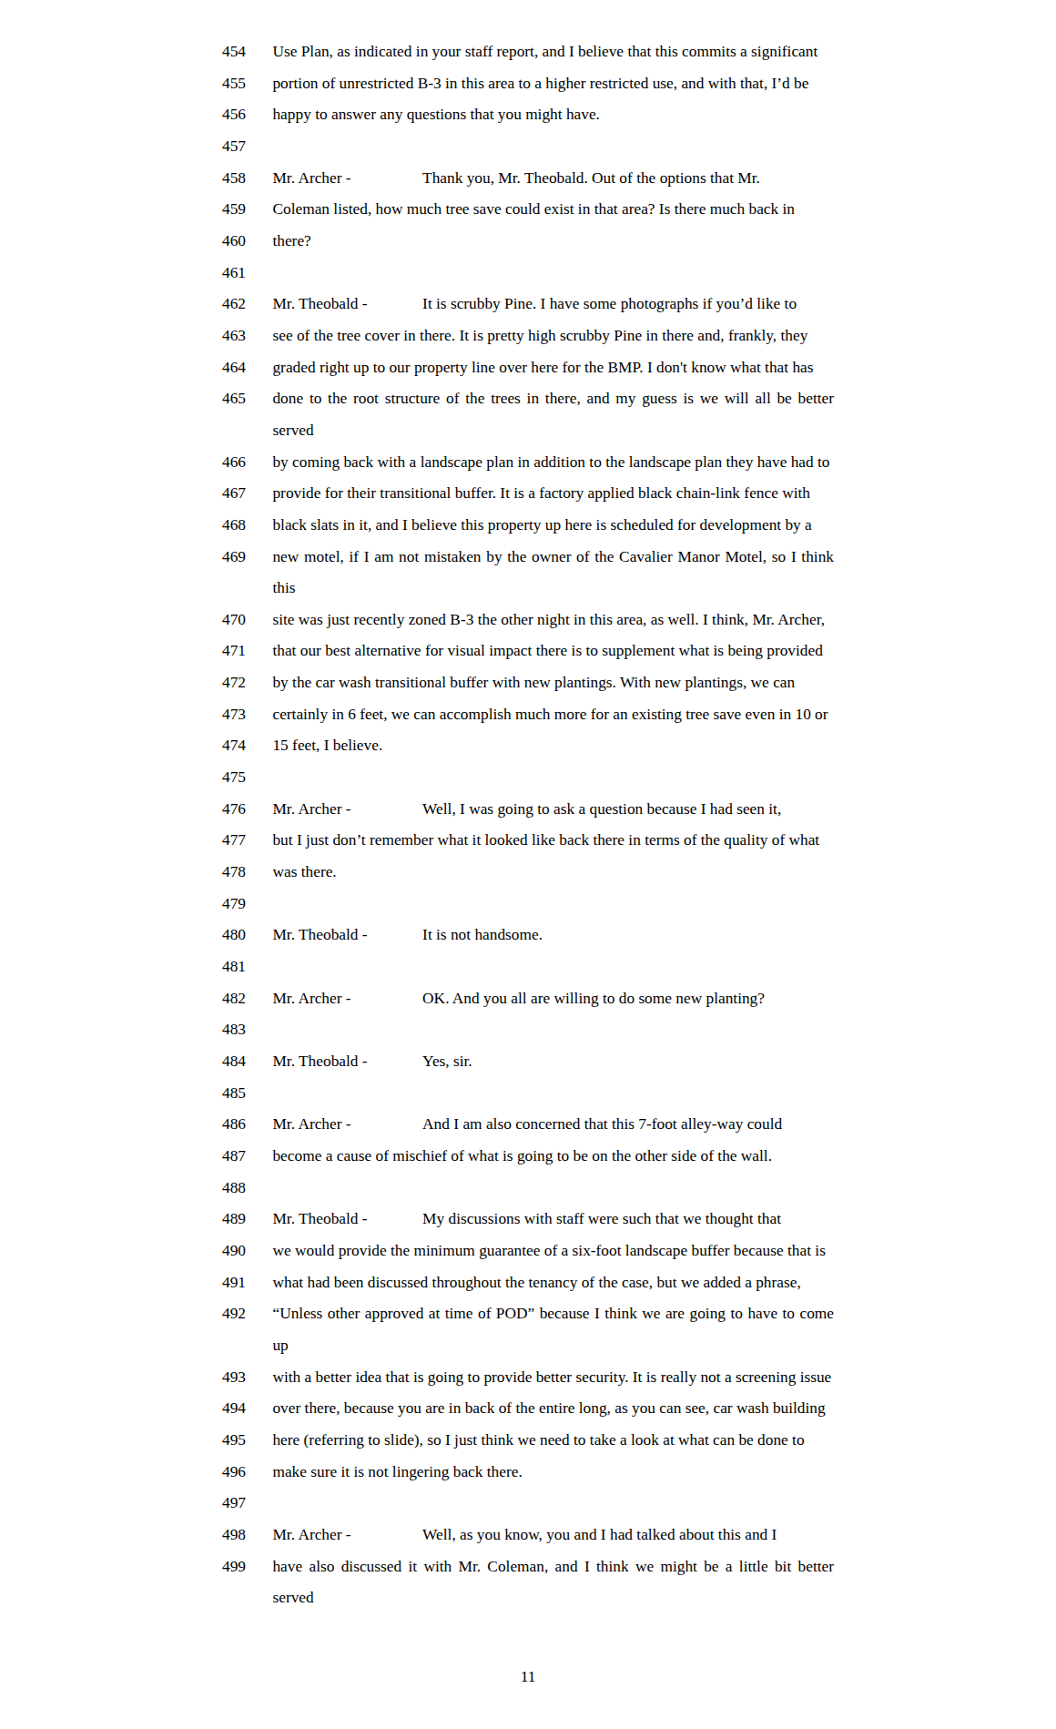454 Use Plan, as indicated in your staff report, and I believe that this commits a significant
455 portion of unrestricted B-3 in this area to a higher restricted use, and with that, I’d be
456 happy to answer any questions that you might have.
457
458 Mr. Archer -Thank you, Mr. Theobald. Out of the options that Mr.
459 Coleman listed, how much tree save could exist in that area? Is there much back in
460 there?
461
462 Mr. Theobald -It is scrubby Pine. I have some photographs if you’d like to
463 see of the tree cover in there. It is pretty high scrubby Pine in there and, frankly, they
464 graded right up to our property line over here for the BMP. I don't know what that has
465 done to the root structure of the trees in there, and my guess is we will all be better served
466 by coming back with a landscape plan in addition to the landscape plan they have had to
467 provide for their transitional buffer. It is a factory applied black chain-link fence with
468 black slats in it, and I believe this property up here is scheduled for development by a
469 new motel, if I am not mistaken by the owner of the Cavalier Manor Motel, so I think this
470 site was just recently zoned B-3 the other night in this area, as well. I think, Mr. Archer,
471 that our best alternative for visual impact there is to supplement what is being provided
472 by the car wash transitional buffer with new plantings. With new plantings, we can
473 certainly in 6 feet, we can accomplish much more for an existing tree save even in 10 or
47415 feet, I believe.
475
476 Mr. Archer -Well, I was going to ask a question because I had seen it,
477 but I just don’t remember what it looked like back there in terms of the quality of what
478 was there.
479
480 Mr. Theobald -It is not handsome.
481
482 Mr. Archer -OK. And you all are willing to do some new planting?
483
484 Mr. Theobald -Yes, sir.
485
486 Mr. Archer -And I am also concerned that this 7-foot alley-way could
487 become a cause of mischief of what is going to be on the other side of the wall.
488
489 Mr. Theobald -My discussions with staff were such that we thought that
490 we would provide the minimum guarantee of a six-foot landscape buffer because that is
491 what had been discussed throughout the tenancy of the case, but we added a phrase,
492“Unless other approved at time of POD” because I think we are going to have to come up
493 with a better idea that is going to provide better security. It is really not a screening issue
494 over there, because you are in back of the entire long, as you can see, car wash building
495 here (referring to slide), so I just think we need to take a look at what can be done to
496 make sure it is not lingering back there.
497
498 Mr. Archer -Well, as you know, you and I had talked about this and I
499 have also discussed it with Mr. Coleman, and I think we might be a little bit better served
11